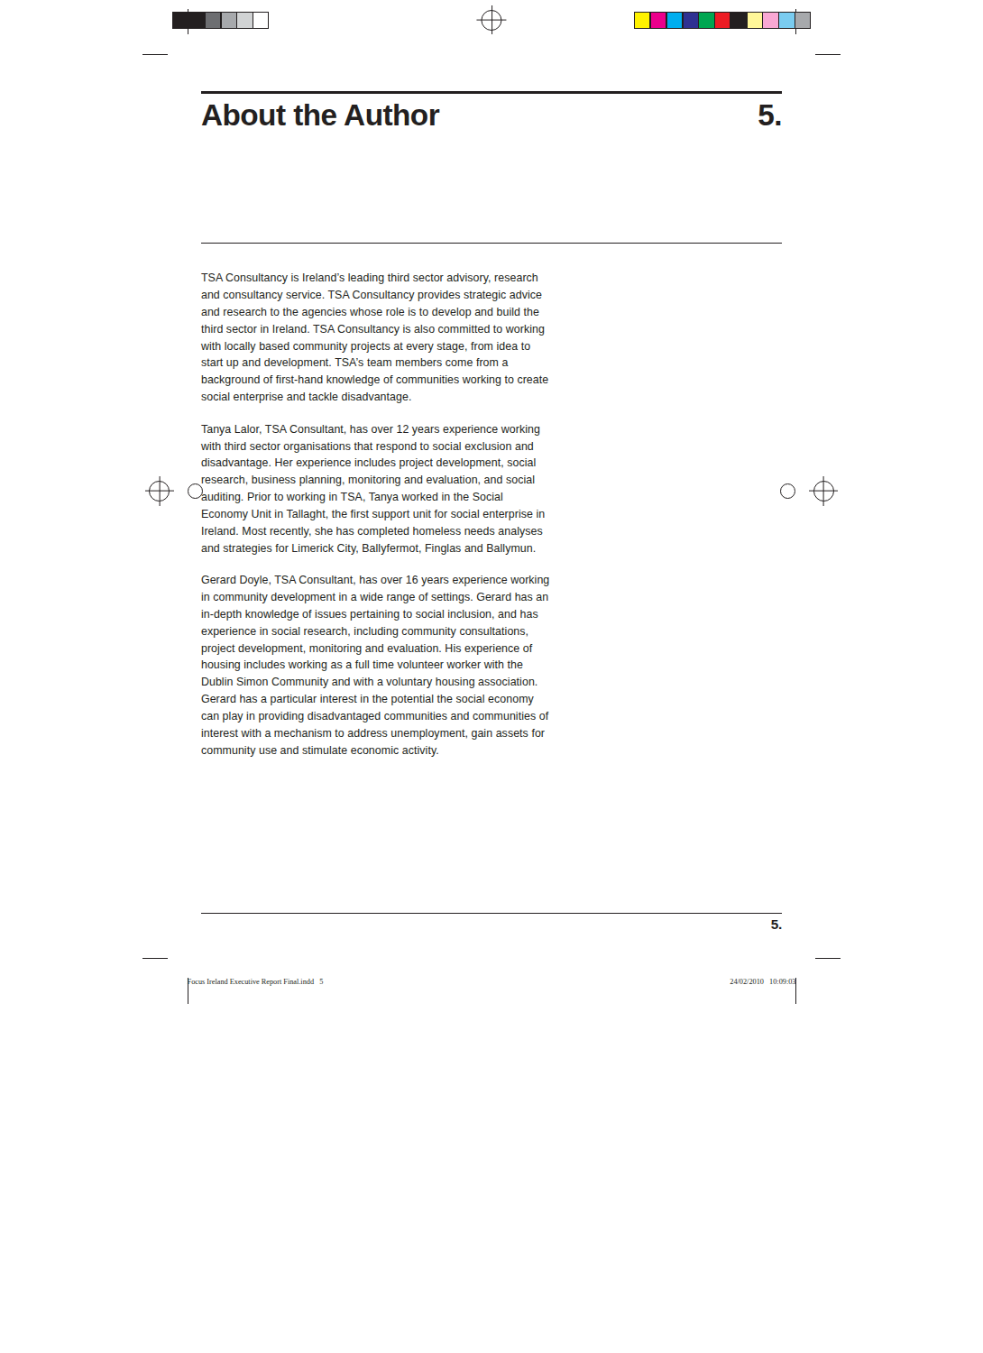About the Author
5.
TSA Consultancy is Ireland’s leading third sector advisory, research and consultancy service. TSA Consultancy provides strategic advice and research to the agencies whose role is to develop and build the third sector in Ireland. TSA Consultancy is also committed to working with locally based community projects at every stage, from idea to start up and development. TSA’s team members come from a background of first-hand knowledge of communities working to create social enterprise and tackle disadvantage.
Tanya Lalor, TSA Consultant, has over 12 years experience working with third sector organisations that respond to social exclusion and disadvantage. Her experience includes project development, social research, business planning, monitoring and evaluation, and social auditing. Prior to working in TSA, Tanya worked in the Social Economy Unit in Tallaght, the first support unit for social enterprise in Ireland. Most recently, she has completed homeless needs analyses and strategies for Limerick City, Ballyfermot, Finglas and Ballymun.
Gerard Doyle, TSA Consultant, has over 16 years experience working in community development in a wide range of settings. Gerard has an in-depth knowledge of issues pertaining to social inclusion, and has experience in social research, including community consultations, project development, monitoring and evaluation. His experience of housing includes working as a full time volunteer worker with the Dublin Simon Community and with a voluntary housing association. Gerard has a particular interest in the potential the social economy can play in providing disadvantaged communities and communities of interest with a mechanism to address unemployment, gain assets for community use and stimulate economic activity.
5.
Focus Ireland Executive Report Final.indd 5
24/02/2010 10:09:03